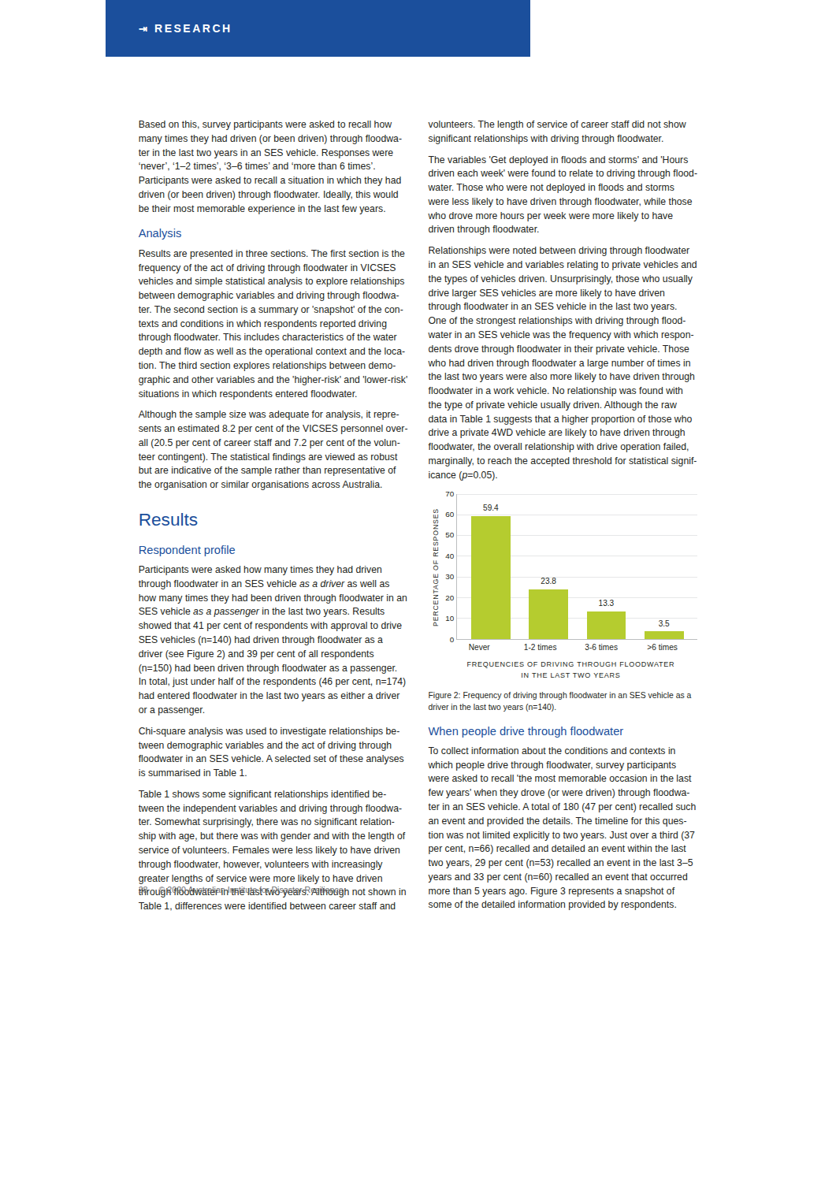⇥RESEARCH
Based on this, survey participants were asked to recall how many times they had driven (or been driven) through floodwater in the last two years in an SES vehicle. Responses were ‘never’, ‘1–2 times’, ‘3–6 times’ and ‘more than 6 times’. Participants were asked to recall a situation in which they had driven (or been driven) through floodwater. Ideally, this would be their most memorable experience in the last few years.
Analysis
Results are presented in three sections. The first section is the frequency of the act of driving through floodwater in VICSES vehicles and simple statistical analysis to explore relationships between demographic variables and driving through floodwater. The second section is a summary or 'snapshot' of the contexts and conditions in which respondents reported driving through floodwater. This includes characteristics of the water depth and flow as well as the operational context and the location. The third section explores relationships between demographic and other variables and the 'higher-risk' and 'lower-risk' situations in which respondents entered floodwater.
Although the sample size was adequate for analysis, it represents an estimated 8.2 per cent of the VICSES personnel overall (20.5 per cent of career staff and 7.2 per cent of the volunteer contingent). The statistical findings are viewed as robust but are indicative of the sample rather than representative of the organisation or similar organisations across Australia.
Results
Respondent profile
Participants were asked how many times they had driven through floodwater in an SES vehicle as a driver as well as how many times they had been driven through floodwater in an SES vehicle as a passenger in the last two years. Results showed that 41 per cent of respondents with approval to drive SES vehicles (n=140) had driven through floodwater as a driver (see Figure 2) and 39 per cent of all respondents (n=150) had been driven through floodwater as a passenger. In total, just under half of the respondents (46 per cent, n=174) had entered floodwater in the last two years as either a driver or a passenger.
Chi-square analysis was used to investigate relationships between demographic variables and the act of driving through floodwater in an SES vehicle. A selected set of these analyses is summarised in Table 1.
Table 1 shows some significant relationships identified between the independent variables and driving through floodwater. Somewhat surprisingly, there was no significant relationship with age, but there was with gender and with the length of service of volunteers. Females were less likely to have driven through floodwater, however, volunteers with increasingly greater lengths of service were more likely to have driven through floodwater in the last two years. Although not shown in Table 1, differences were identified between career staff and volunteers. The length of service of career staff did not show significant relationships with driving through floodwater.
The variables 'Get deployed in floods and storms' and 'Hours driven each week' were found to relate to driving through floodwater. Those who were not deployed in floods and storms were less likely to have driven through floodwater, while those who drove more hours per week were more likely to have driven through floodwater.
Relationships were noted between driving through floodwater in an SES vehicle and variables relating to private vehicles and the types of vehicles driven. Unsurprisingly, those who usually drive larger SES vehicles are more likely to have driven through floodwater in an SES vehicle in the last two years. One of the strongest relationships with driving through floodwater in an SES vehicle was the frequency with which respondents drove through floodwater in their private vehicle. Those who had driven through floodwater a large number of times in the last two years were also more likely to have driven through floodwater in a work vehicle. No relationship was found with the type of private vehicle usually driven. Although the raw data in Table 1 suggests that a higher proportion of those who drive a private 4WD vehicle are likely to have driven through floodwater, the overall relationship with drive operation failed, marginally, to reach the accepted threshold for statistical significance (p=0.05).
PERCENTAGE OF RESPONSES
70 60 50 40 30 20 10 0
59.4
23.8
13.3
3.5
Never 1-2 times 3-6 times >6 times
FREQUENCIES OF DRIVING THROUGH FLOODWATER
IN THE LAST TWO YEARS
Figure 2: Frequency of driving through floodwater in an SES vehicle as a driver in the last two years (n=140).
When people drive through floodwater
To collect information about the conditions and contexts in which people drive through floodwater, survey participants were asked to recall 'the most memorable occasion in the last few years' when they drove (or were driven) through floodwater in an SES vehicle. A total of 180 (47 per cent) recalled such an event and provided the details. The timeline for this question was not limited explicitly to two years. Just over a third (37 per cent, n=66) recalled and detailed an event within the last two years, 29 per cent (n=53) recalled an event in the last 3–5 years and 33 per cent (n=60) recalled an event that occurred more than 5 years ago. Figure 3 represents a snapshot of some of the detailed information provided by respondents.
28© 2020 Australian Institute for Disaster Resilience